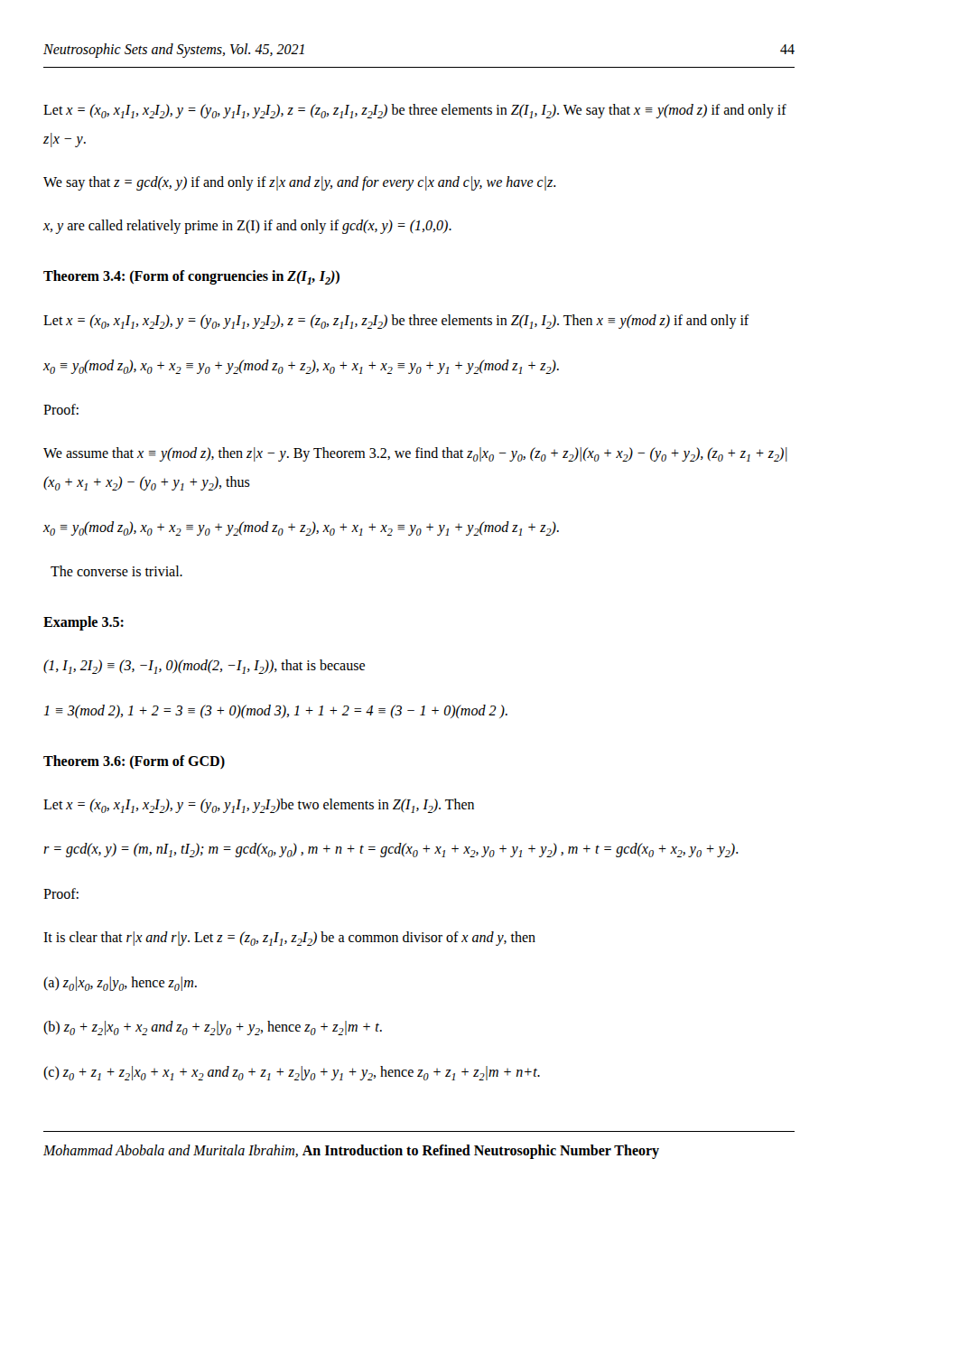Neutrosophic Sets and Systems, Vol. 45, 2021 44
Let x = (x0, x1I1, x2I2), y = (y0, y1I1, y2I2), z = (z0, z1I1, z2I2) be three elements in Z(I1, I2). We say that x ≡ y(mod z) if and only if z|x − y.
We say that z = gcd(x, y) if and only if z|x and z|y, and for every c|x and c|y, we have c|z.
x, y are called relatively prime in Z(I) if and only if gcd(x, y) = (1,0,0).
Theorem 3.4: (Form of congruencies in Z(I1, I2))
Let x = (x0, x1I1, x2I2), y = (y0, y1I1, y2I2), z = (z0, z1I1, z2I2) be three elements in Z(I1, I2). Then x ≡ y(mod z) if and only if
x0 ≡ y0(mod z0), x0 + x2 ≡ y0 + y2(mod z0 + z2), x0 + x1 + x2 ≡ y0 + y1 + y2(mod z1 + z2).
Proof:
We assume that x ≡ y(mod z), then z|x − y. By Theorem 3.2, we find that z0|x0 − y0, (z0 + z2)|(x0 + x2) − (y0 + y2), (z0 + z1 + z2)|(x0 + x1 + x2) − (y0 + y1 + y2), thus
x0 ≡ y0(mod z0), x0 + x2 ≡ y0 + y2(mod z0 + z2), x0 + x1 + x2 ≡ y0 + y1 + y2(mod z1 + z2).
The converse is trivial.
Example 3.5:
(1, I1, 2I2) ≡ (3, −I1, 0)(mod(2, −I1, I2)), that is because
1 ≡ 3(mod 2), 1 + 2 = 3 ≡ (3 + 0)(mod 3), 1 + 1 + 2 = 4 ≡ (3 − 1 + 0)(mod 2 ).
Theorem 3.6: (Form of GCD)
Let x = (x0, x1I1, x2I2), y = (y0, y1I1, y2I2) be two elements in Z(I1, I2). Then
r = gcd(x, y) = (m, nI1, tI2); m = gcd(x0, y0) , m + n + t = gcd(x0 + x1 + x2, y0 + y1 + y2) , m + t = gcd(x0 + x2, y0 + y2).
Proof:
It is clear that r|x and r|y. Let z = (z0, z1I1, z2I2) be a common divisor of x and y, then
(a) z0|x0, z0|y0, hence z0|m.
(b) z0 + z2|x0 + x2 and z0 + z2|y0 + y2, hence z0 + z2|m + t.
(c) z0 + z1 + z2|x0 + x1 + x2 and z0 + z1 + z2|y0 + y1 + y2, hence z0 + z1 + z2|m + n+t.
Mohammad Abobala and Muritala Ibrahim, An Introduction to Refined Neutrosophic Number Theory